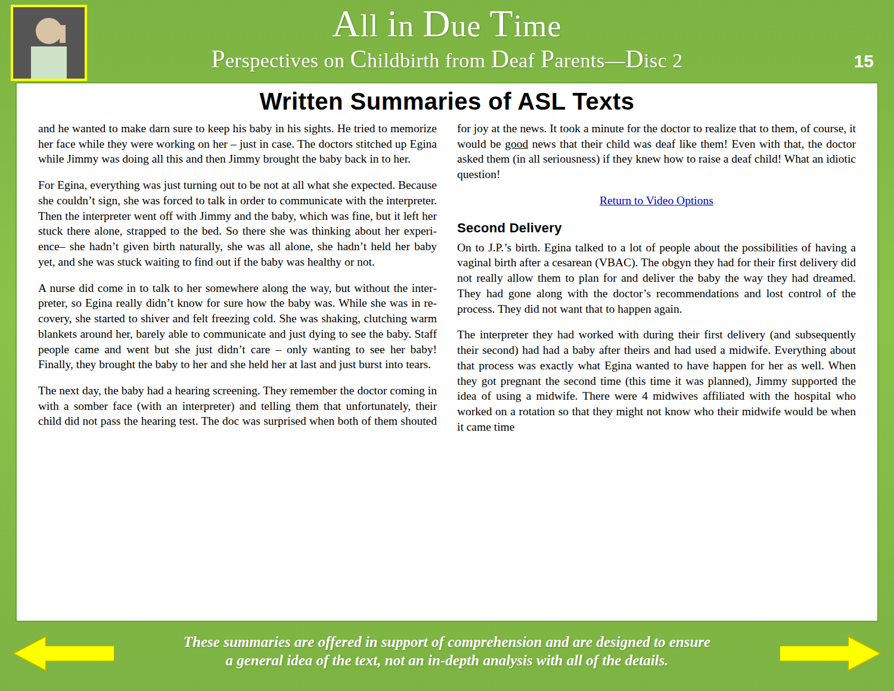All in Due Time
Perspectives on Childbirth from Deaf Parents—Disc 2
15
Written Summaries of ASL Texts
and he wanted to make darn sure to keep his baby in his sights. He tried to memorize her face while they were working on her – just in case. The doctors stitched up Egina while Jimmy was doing all this and then Jimmy brought the baby back in to her.
For Egina, everything was just turning out to be not at all what she expected. Because she couldn’t sign, she was forced to talk in order to communicate with the interpreter. Then the interpreter went off with Jimmy and the baby, which was fine, but it left her stuck there alone, strapped to the bed. So there she was thinking about her experience– she hadn’t given birth naturally, she was all alone, she hadn’t held her baby yet, and she was stuck waiting to find out if the baby was healthy or not.
A nurse did come in to talk to her somewhere along the way, but without the interpreter, so Egina really didn’t know for sure how the baby was. While she was in recovery, she started to shiver and felt freezing cold. She was shaking, clutching warm blankets around her, barely able to communicate and just dying to see the baby. Staff people came and went but she just didn’t care – only wanting to see her baby! Finally, they brought the baby to her and she held her at last and just burst into tears.
The next day, the baby had a hearing screening. They remember the doctor coming in with a somber face (with an interpreter) and telling them that unfortunately, their child did not pass the hearing test. The doc was surprised when both of them shouted for joy at the news. It took a minute for the doctor to realize that to them, of course, it would be good news that their child was deaf like them! Even with that, the doctor asked them (in all seriousness) if they knew how to raise a deaf child! What an idiotic question!
Return to Video Options
Second Delivery
On to J.P.’s birth. Egina talked to a lot of people about the possibilities of having a vaginal birth after a cesarean (VBAC). The obgyn they had for their first delivery did not really allow them to plan for and deliver the baby the way they had dreamed. They had gone along with the doctor’s recommendations and lost control of the process. They did not want that to happen again.
The interpreter they had worked with during their first delivery (and subsequently their second) had had a baby after theirs and had used a midwife. Everything about that process was exactly what Egina wanted to have happen for her as well. When they got pregnant the second time (this time it was planned), Jimmy supported the idea of using a midwife. There were 4 midwives affiliated with the hospital who worked on a rotation so that they might not know who their midwife would be when it came time
These summaries are offered in support of comprehension and are designed to ensure
a general idea of the text, not an in-depth analysis with all of the details.